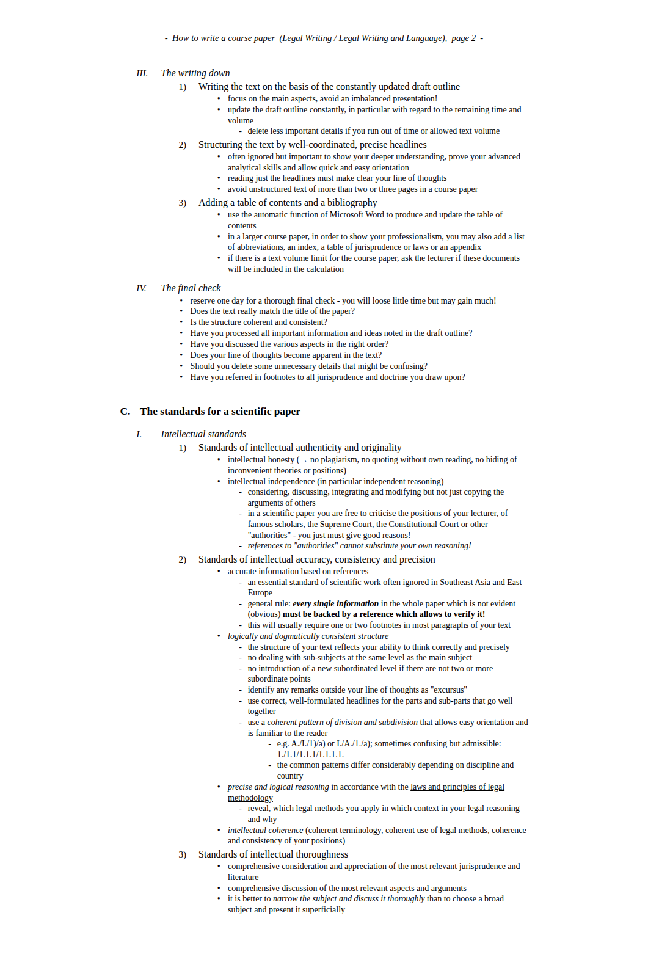- How to write a course paper (Legal Writing / Legal Writing and Language), page 2 -
III. The writing down
1) Writing the text on the basis of the constantly updated draft outline
focus on the main aspects, avoid an imbalanced presentation!
update the draft outline constantly, in particular with regard to the remaining time and volume
delete less important details if you run out of time or allowed text volume
2) Structuring the text by well-coordinated, precise headlines
often ignored but important to show your deeper understanding, prove your advanced analytical skills and allow quick and easy orientation
reading just the headlines must make clear your line of thoughts
avoid unstructured text of more than two or three pages in a course paper
3) Adding a table of contents and a bibliography
use the automatic function of Microsoft Word to produce and update the table of contents
in a larger course paper, in order to show your professionalism, you may also add a list of abbreviations, an index, a table of jurisprudence or laws or an appendix
if there is a text volume limit for the course paper, ask the lecturer if these documents will be included in the calculation
IV. The final check
reserve one day for a thorough final check - you will loose little time but may gain much!
Does the text really match the title of the paper?
Is the structure coherent and consistent?
Have you processed all important information and ideas noted in the draft outline?
Have you discussed the various aspects in the right order?
Does your line of thoughts become apparent in the text?
Should you delete some unnecessary details that might be confusing?
Have you referred in footnotes to all jurisprudence and doctrine you draw upon?
C. The standards for a scientific paper
I. Intellectual standards
1) Standards of intellectual authenticity and originality
intellectual honesty (→ no plagiarism, no quoting without own reading, no hiding of inconvenient theories or positions)
intellectual independence (in particular independent reasoning)
considering, discussing, integrating and modifying but not just copying the arguments of others
in a scientific paper you are free to criticise the positions of your lecturer, of famous scholars, the Supreme Court, the Constitutional Court or other "authorities" - you just must give good reasons!
references to "authorities" cannot substitute your own reasoning!
2) Standards of intellectual accuracy, consistency and precision
accurate information based on references
an essential standard of scientific work often ignored in Southeast Asia and East Europe
general rule: every single information in the whole paper which is not evident (obvious) must be backed by a reference which allows to verify it!
this will usually require one or two footnotes in most paragraphs of your text
logically and dogmatically consistent structure
the structure of your text reflects your ability to think correctly and precisely
no dealing with sub-subjects at the same level as the main subject
no introduction of a new subordinated level if there are not two or more subordinate points
identify any remarks outside your line of thoughts as "excursus"
use correct, well-formulated headlines for the parts and sub-parts that go well together
use a coherent pattern of division and subdivision that allows easy orientation and is familiar to the reader
e.g. A./I./1)/a) or I./A./1./a); sometimes confusing but admissible: 1./1.1/1.1.1/1.1.1.1.
the common patterns differ considerably depending on discipline and country
precise and logical reasoning in accordance with the laws and principles of legal methodology
reveal, which legal methods you apply in which context in your legal reasoning and why
intellectual coherence (coherent terminology, coherent use of legal methods, coherence and consistency of your positions)
3) Standards of intellectual thoroughness
comprehensive consideration and appreciation of the most relevant jurisprudence and literature
comprehensive discussion of the most relevant aspects and arguments
it is better to narrow the subject and discuss it thoroughly than to choose a broad subject and present it superficially